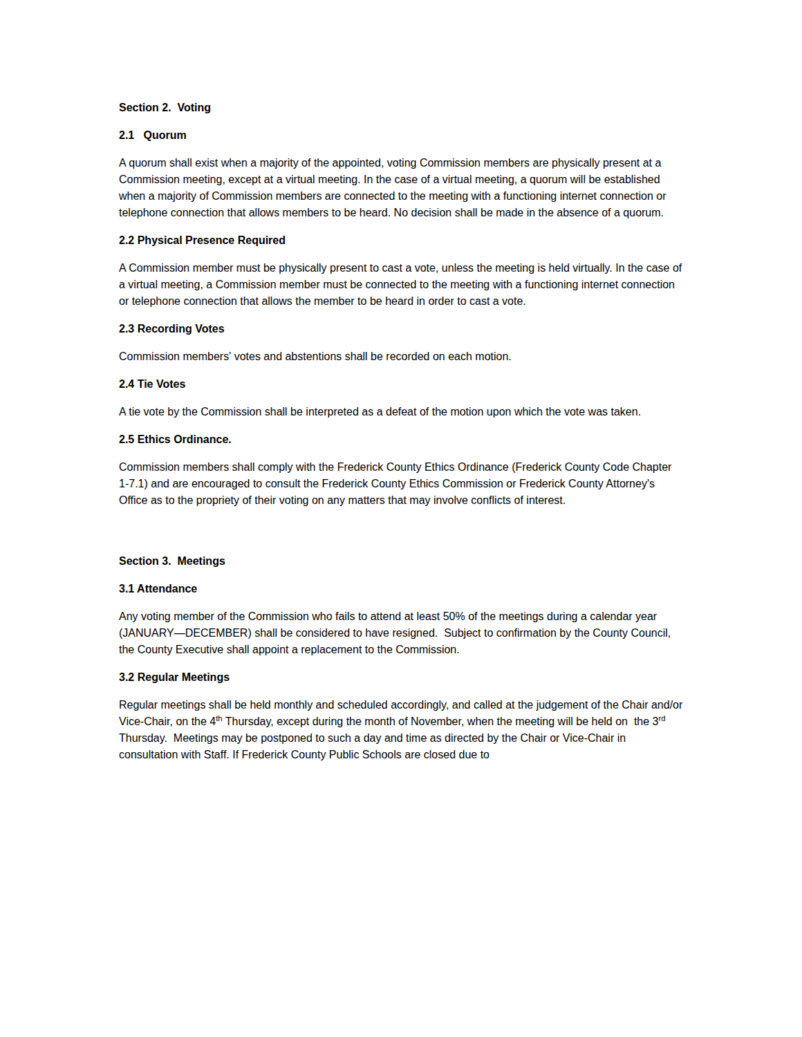Section 2. Voting
2.1 Quorum
A quorum shall exist when a majority of the appointed, voting Commission members are physically present at a Commission meeting, except at a virtual meeting. In the case of a virtual meeting, a quorum will be established when a majority of Commission members are connected to the meeting with a functioning internet connection or telephone connection that allows members to be heard. No decision shall be made in the absence of a quorum.
2.2 Physical Presence Required
A Commission member must be physically present to cast a vote, unless the meeting is held virtually. In the case of a virtual meeting, a Commission member must be connected to the meeting with a functioning internet connection or telephone connection that allows the member to be heard in order to cast a vote.
2.3 Recording Votes
Commission members' votes and abstentions shall be recorded on each motion.
2.4 Tie Votes
A tie vote by the Commission shall be interpreted as a defeat of the motion upon which the vote was taken.
2.5 Ethics Ordinance.
Commission members shall comply with the Frederick County Ethics Ordinance (Frederick County Code Chapter 1-7.1) and are encouraged to consult the Frederick County Ethics Commission or Frederick County Attorney's Office as to the propriety of their voting on any matters that may involve conflicts of interest.
Section 3. Meetings
3.1 Attendance
Any voting member of the Commission who fails to attend at least 50% of the meetings during a calendar year (JANUARY—DECEMBER) shall be considered to have resigned. Subject to confirmation by the County Council, the County Executive shall appoint a replacement to the Commission.
3.2 Regular Meetings
Regular meetings shall be held monthly and scheduled accordingly, and called at the judgement of the Chair and/or Vice-Chair, on the 4th Thursday, except during the month of November, when the meeting will be held on the 3rd Thursday. Meetings may be postponed to such a day and time as directed by the Chair or Vice-Chair in consultation with Staff. If Frederick County Public Schools are closed due to